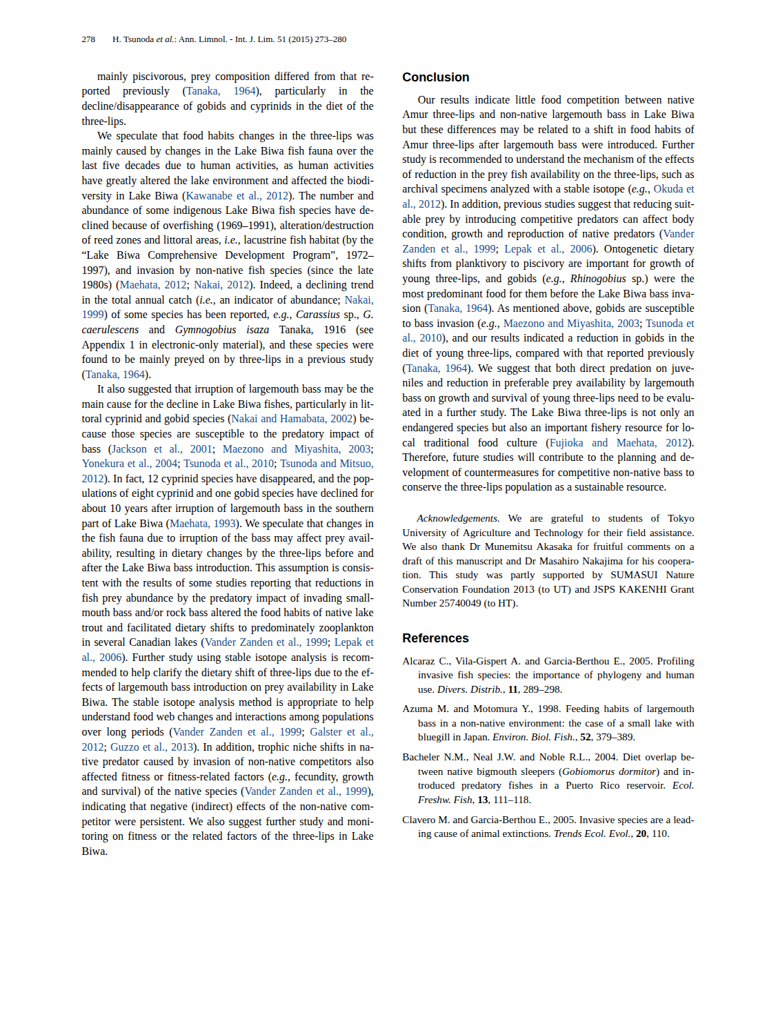278 H. Tsunoda et al.: Ann. Limnol. - Int. J. Lim. 51 (2015) 273–280
mainly piscivorous, prey composition differed from that reported previously (Tanaka, 1964), particularly in the decline/disappearance of gobids and cyprinids in the diet of the three-lips.
We speculate that food habits changes in the three-lips was mainly caused by changes in the Lake Biwa fish fauna over the last five decades due to human activities, as human activities have greatly altered the lake environment and affected the biodiversity in Lake Biwa (Kawanabe et al., 2012). The number and abundance of some indigenous Lake Biwa fish species have declined because of overfishing (1969–1991), alteration/destruction of reed zones and littoral areas, i.e., lacustrine fish habitat (by the “Lake Biwa Comprehensive Development Program”, 1972–1997), and invasion by non-native fish species (since the late 1980s) (Maehata, 2012; Nakai, 2012). Indeed, a declining trend in the total annual catch (i.e., an indicator of abundance; Nakai, 1999) of some species has been reported, e.g., Carassius sp., G. caerulescens and Gymnogobius isaza Tanaka, 1916 (see Appendix 1 in electronic-only material), and these species were found to be mainly preyed on by three-lips in a previous study (Tanaka, 1964).
It also suggested that irruption of largemouth bass may be the main cause for the decline in Lake Biwa fishes, particularly in littoral cyprinid and gobid species (Nakai and Hamabata, 2002) because those species are susceptible to the predatory impact of bass (Jackson et al., 2001; Maezono and Miyashita, 2003; Yonekura et al., 2004; Tsunoda et al., 2010; Tsunoda and Mitsuo, 2012). In fact, 12 cyprinid species have disappeared, and the populations of eight cyprinid and one gobid species have declined for about 10 years after irruption of largemouth bass in the southern part of Lake Biwa (Maehata, 1993). We speculate that changes in the fish fauna due to irruption of the bass may affect prey availability, resulting in dietary changes by the three-lips before and after the Lake Biwa bass introduction. This assumption is consistent with the results of some studies reporting that reductions in fish prey abundance by the predatory impact of invading smallmouth bass and/or rock bass altered the food habits of native lake trout and facilitated dietary shifts to predominately zooplankton in several Canadian lakes (Vander Zanden et al., 1999; Lepak et al., 2006). Further study using stable isotope analysis is recommended to help clarify the dietary shift of three-lips due to the effects of largemouth bass introduction on prey availability in Lake Biwa. The stable isotope analysis method is appropriate to help understand food web changes and interactions among populations over long periods (Vander Zanden et al., 1999; Galster et al., 2012; Guzzo et al., 2013). In addition, trophic niche shifts in native predator caused by invasion of non-native competitors also affected fitness or fitness-related factors (e.g., fecundity, growth and survival) of the native species (Vander Zanden et al., 1999), indicating that negative (indirect) effects of the non-native competitor were persistent. We also suggest further study and monitoring on fitness or the related factors of the three-lips in Lake Biwa.
Conclusion
Our results indicate little food competition between native Amur three-lips and non-native largemouth bass in Lake Biwa but these differences may be related to a shift in food habits of Amur three-lips after largemouth bass were introduced. Further study is recommended to understand the mechanism of the effects of reduction in the prey fish availability on the three-lips, such as archival specimens analyzed with a stable isotope (e.g., Okuda et al., 2012). In addition, previous studies suggest that reducing suitable prey by introducing competitive predators can affect body condition, growth and reproduction of native predators (Vander Zanden et al., 1999; Lepak et al., 2006). Ontogenetic dietary shifts from planktivory to piscivory are important for growth of young three-lips, and gobids (e.g., Rhinogobius sp.) were the most predominant food for them before the Lake Biwa bass invasion (Tanaka, 1964). As mentioned above, gobids are susceptible to bass invasion (e.g., Maezono and Miyashita, 2003; Tsunoda et al., 2010), and our results indicated a reduction in gobids in the diet of young three-lips, compared with that reported previously (Tanaka, 1964). We suggest that both direct predation on juveniles and reduction in preferable prey availability by largemouth bass on growth and survival of young three-lips need to be evaluated in a further study. The Lake Biwa three-lips is not only an endangered species but also an important fishery resource for local traditional food culture (Fujioka and Maehata, 2012). Therefore, future studies will contribute to the planning and development of countermeasures for competitive non-native bass to conserve the three-lips population as a sustainable resource.
Acknowledgements. We are grateful to students of Tokyo University of Agriculture and Technology for their field assistance. We also thank Dr Munemitsu Akasaka for fruitful comments on a draft of this manuscript and Dr Masahiro Nakajima for his cooperation. This study was partly supported by SUMASUI Nature Conservation Foundation 2013 (to UT) and JSPS KAKENHI Grant Number 25740049 (to HT).
References
Alcaraz C., Vila-Gispert A. and Garcia-Berthou E., 2005. Profiling invasive fish species: the importance of phylogeny and human use. Divers. Distrib., 11, 289–298.
Azuma M. and Motomura Y., 1998. Feeding habits of largemouth bass in a non-native environment: the case of a small lake with bluegill in Japan. Environ. Biol. Fish., 52, 379–389.
Bacheler N.M., Neal J.W. and Noble R.L., 2004. Diet overlap between native bigmouth sleepers (Gobiomorus dormitor) and introduced predatory fishes in a Puerto Rico reservoir. Ecol. Freshw. Fish, 13, 111–118.
Clavero M. and Garcia-Berthou E., 2005. Invasive species are a leading cause of animal extinctions. Trends Ecol. Evol., 20, 110.